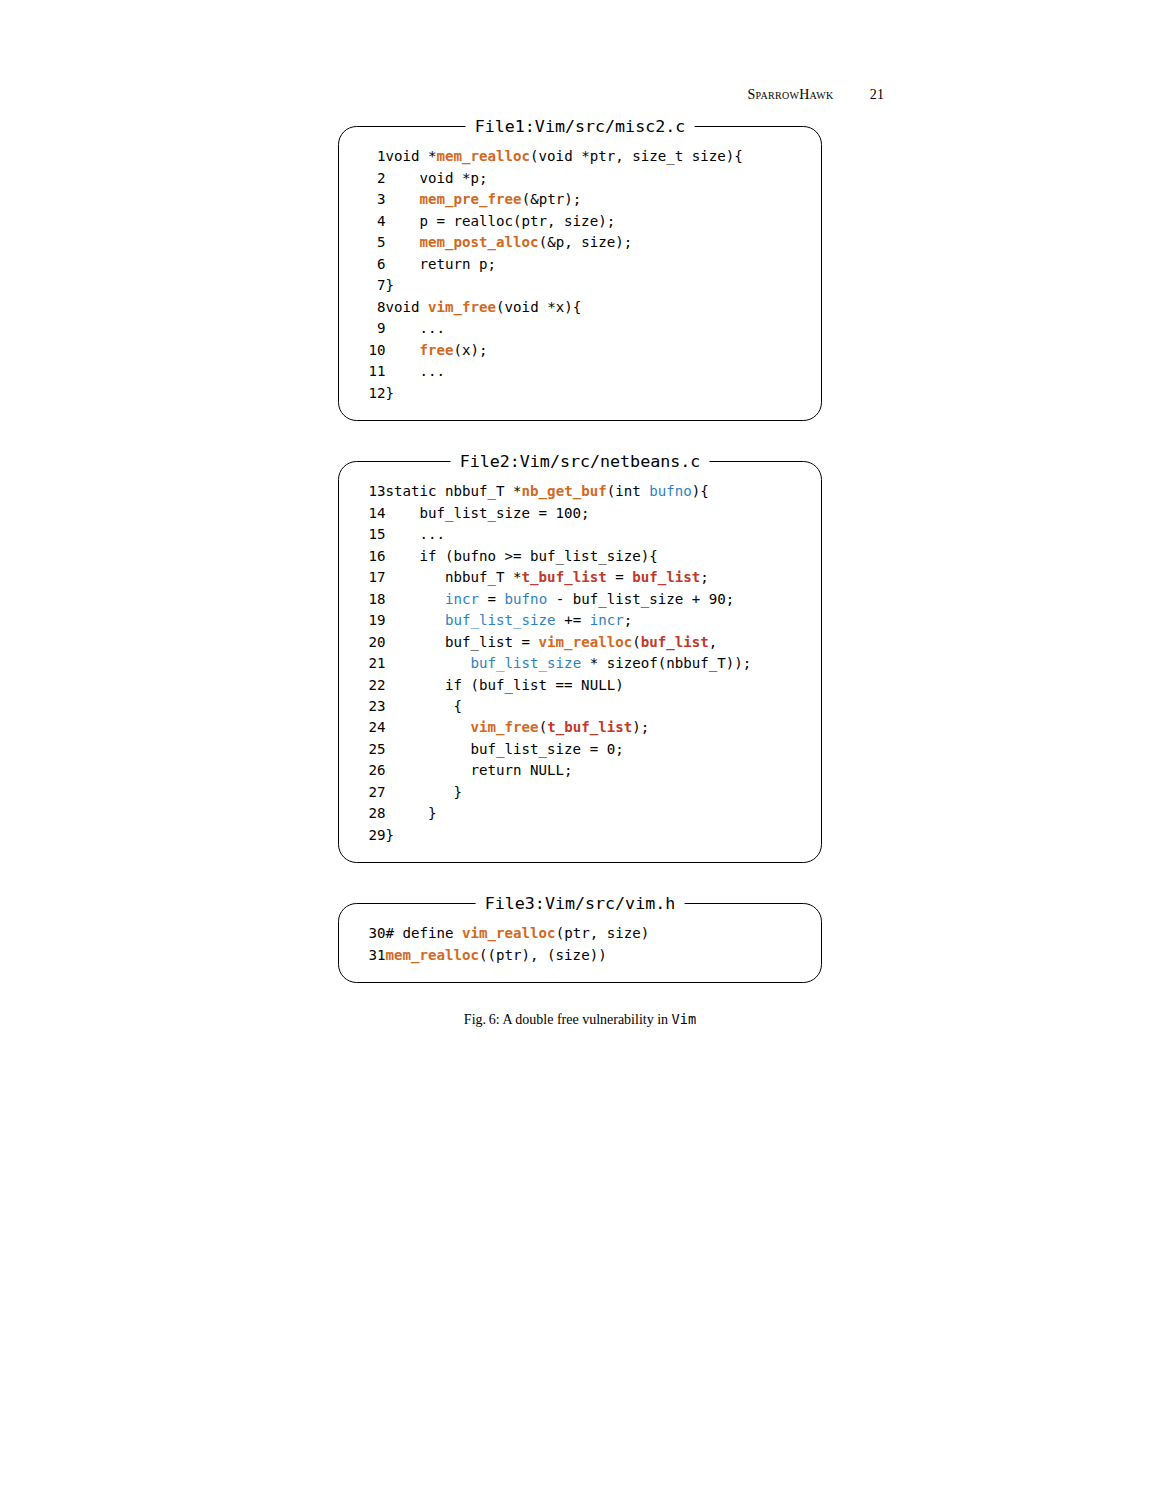SparrowHawk 21
File1:Vim/src/misc2.c
| 1 | void * mem_realloc (void *ptr, size_t size){ |
| 2 | void *p; |
| 3 | mem_pre_free (&ptr); |
| 4 | p = realloc(ptr, size); |
| 5 | mem_post_alloc (&p, size); |
| 6 | return p; |
| 7 | } |
| 8 | void vim_free (void *x){ |
| 9 | ... |
| 10 | free (x); |
| 11 | ... |
| 12 | } |
File2:Vim/src/netbeans.c
| 13 | static nbbuf_T * nb_get_buf (int bufno ){ |
| 14 | buf_list_size = 100; |
| 15 | ... |
| 16 | if (bufno >= buf_list_size){ |
| 17 | nbbuf_T * t_buf_list = buf_list ; |
| 18 | incr = bufno - buf_list_size + 90; |
| 19 | buf_list_size += incr ; |
| 20 | buf_list = vim_realloc ( buf_list , |
| 21 | buf_list_size * sizeof(nbbuf_T)); |
| 22 | if (buf_list == NULL) |
| 23 | { |
| 24 | vim_free ( t_buf_list ); |
| 25 | buf_list_size = 0; |
| 26 | return NULL; |
| 27 | } |
| 28 | } |
| 29 | } |
File3:Vim/src/vim.h
| 30 | # define vim_realloc (ptr, size) |
| 31 | mem_realloc ((ptr), (size)) |
Fig. 6: A double free vulnerability in Vim